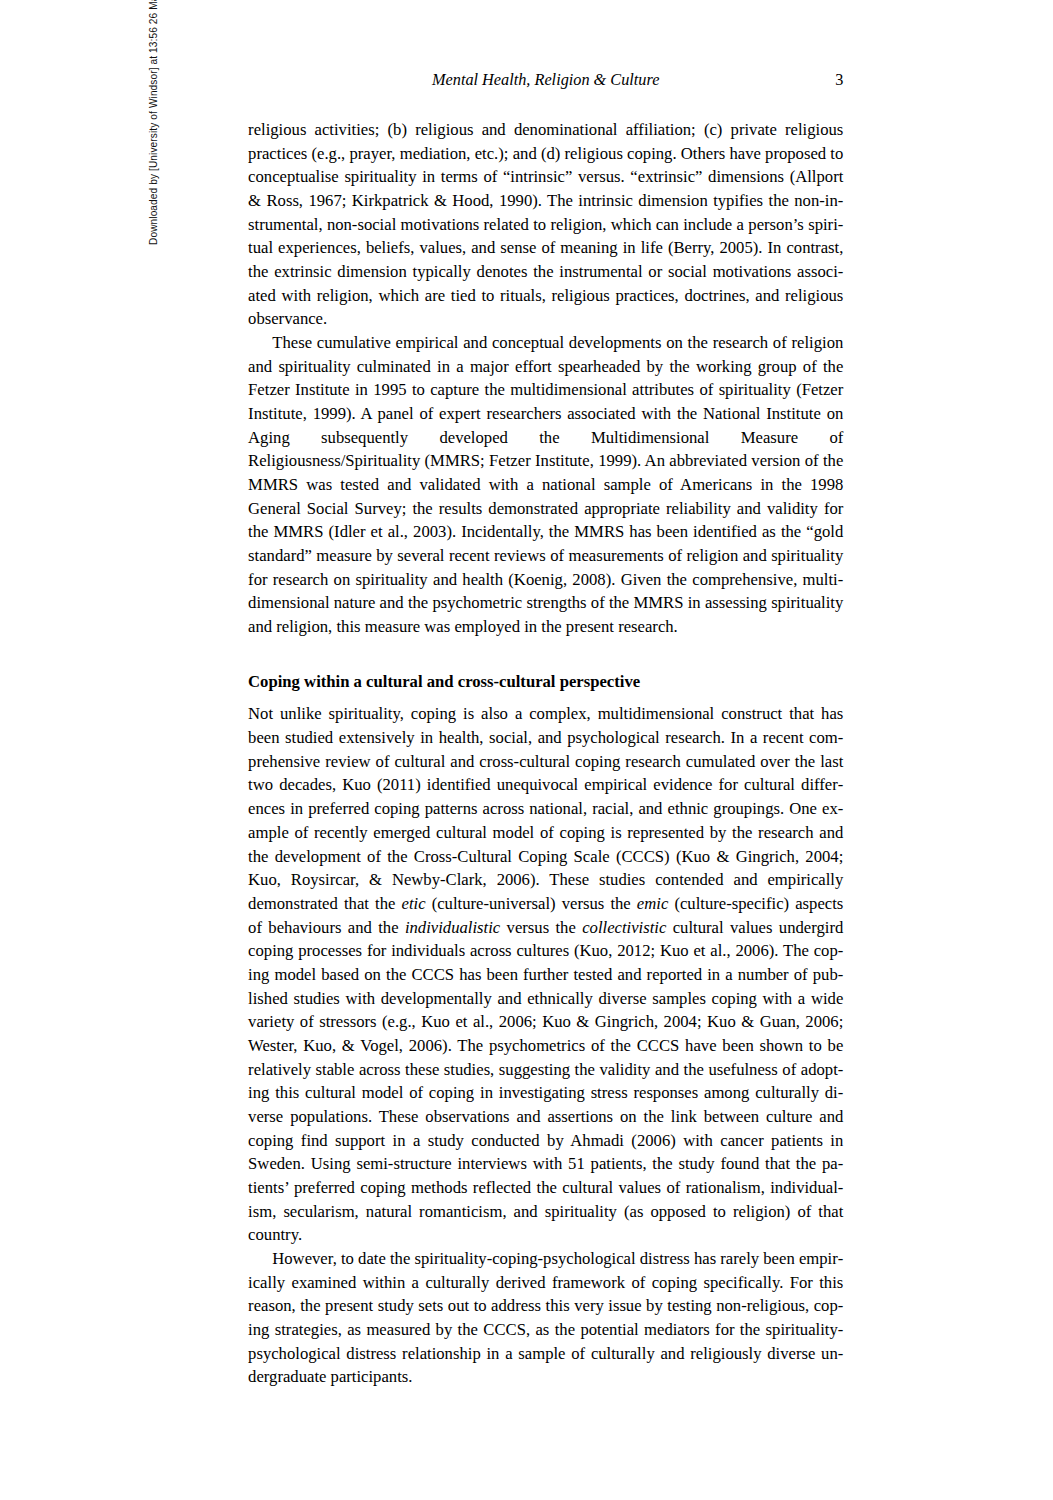Downloaded by [University of Windsor] at 13:56 26 March 2013
Mental Health, Religion & Culture 3
religious activities; (b) religious and denominational affiliation; (c) private religious practices (e.g., prayer, mediation, etc.); and (d) religious coping. Others have proposed to conceptualise spirituality in terms of “intrinsic” versus. “extrinsic” dimensions (Allport & Ross, 1967; Kirkpatrick & Hood, 1990). The intrinsic dimension typifies the non-instrumental, non-social motivations related to religion, which can include a person’s spiritual experiences, beliefs, values, and sense of meaning in life (Berry, 2005). In contrast, the extrinsic dimension typically denotes the instrumental or social motivations associated with religion, which are tied to rituals, religious practices, doctrines, and religious observance.
These cumulative empirical and conceptual developments on the research of religion and spirituality culminated in a major effort spearheaded by the working group of the Fetzer Institute in 1995 to capture the multidimensional attributes of spirituality (Fetzer Institute, 1999). A panel of expert researchers associated with the National Institute on Aging subsequently developed the Multidimensional Measure of Religiousness/Spirituality (MMRS; Fetzer Institute, 1999). An abbreviated version of the MMRS was tested and validated with a national sample of Americans in the 1998 General Social Survey; the results demonstrated appropriate reliability and validity for the MMRS (Idler et al., 2003). Incidentally, the MMRS has been identified as the “gold standard” measure by several recent reviews of measurements of religion and spirituality for research on spirituality and health (Koenig, 2008). Given the comprehensive, multidimensional nature and the psychometric strengths of the MMRS in assessing spirituality and religion, this measure was employed in the present research.
Coping within a cultural and cross-cultural perspective
Not unlike spirituality, coping is also a complex, multidimensional construct that has been studied extensively in health, social, and psychological research. In a recent comprehensive review of cultural and cross-cultural coping research cumulated over the last two decades, Kuo (2011) identified unequivocal empirical evidence for cultural differences in preferred coping patterns across national, racial, and ethnic groupings. One example of recently emerged cultural model of coping is represented by the research and the development of the Cross-Cultural Coping Scale (CCCS) (Kuo & Gingrich, 2004; Kuo, Roysircar, & Newby-Clark, 2006). These studies contended and empirically demonstrated that the etic (culture-universal) versus the emic (culture-specific) aspects of behaviours and the individualistic versus the collectivistic cultural values undergird coping processes for individuals across cultures (Kuo, 2012; Kuo et al., 2006). The coping model based on the CCCS has been further tested and reported in a number of published studies with developmentally and ethnically diverse samples coping with a wide variety of stressors (e.g., Kuo et al., 2006; Kuo & Gingrich, 2004; Kuo & Guan, 2006; Wester, Kuo, & Vogel, 2006). The psychometrics of the CCCS have been shown to be relatively stable across these studies, suggesting the validity and the usefulness of adopting this cultural model of coping in investigating stress responses among culturally diverse populations. These observations and assertions on the link between culture and coping find support in a study conducted by Ahmadi (2006) with cancer patients in Sweden. Using semi-structure interviews with 51 patients, the study found that the patients’ preferred coping methods reflected the cultural values of rationalism, individualism, secularism, natural romanticism, and spirituality (as opposed to religion) of that country.
However, to date the spirituality-coping-psychological distress has rarely been empirically examined within a culturally derived framework of coping specifically. For this reason, the present study sets out to address this very issue by testing non-religious, coping strategies, as measured by the CCCS, as the potential mediators for the spirituality-psychological distress relationship in a sample of culturally and religiously diverse undergraduate participants.